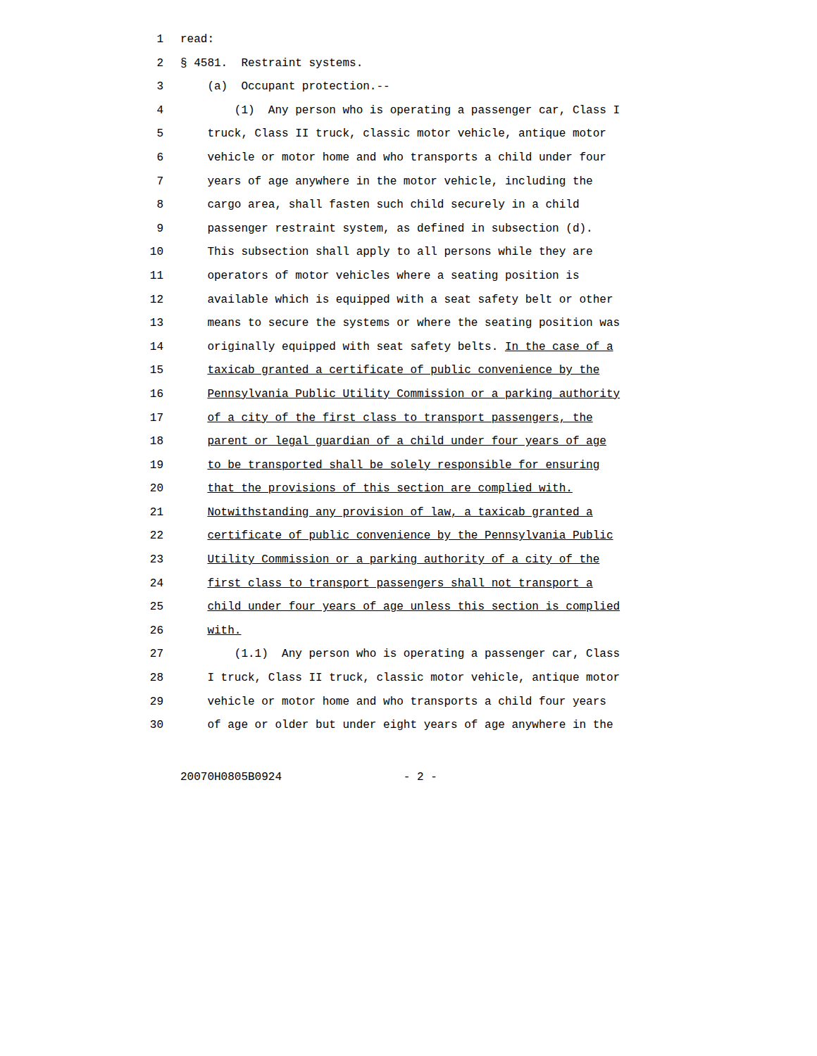read:
§ 4581. Restraint systems.
(a) Occupant protection.--
(1) Any person who is operating a passenger car, Class I
truck, Class II truck, classic motor vehicle, antique motor
vehicle or motor home and who transports a child under four
years of age anywhere in the motor vehicle, including the
cargo area, shall fasten such child securely in a child
passenger restraint system, as defined in subsection (d).
This subsection shall apply to all persons while they are
operators of motor vehicles where a seating position is
available which is equipped with a seat safety belt or other
means to secure the systems or where the seating position was
originally equipped with seat safety belts. In the case of a
taxicab granted a certificate of public convenience by the
Pennsylvania Public Utility Commission or a parking authority
of a city of the first class to transport passengers, the
parent or legal guardian of a child under four years of age
to be transported shall be solely responsible for ensuring
that the provisions of this section are complied with.
Notwithstanding any provision of law, a taxicab granted a
certificate of public convenience by the Pennsylvania Public
Utility Commission or a parking authority of a city of the
first class to transport passengers shall not transport a
child under four years of age unless this section is complied
with.
(1.1) Any person who is operating a passenger car, Class
I truck, Class II truck, classic motor vehicle, antique motor
vehicle or motor home and who transports a child four years
of age or older but under eight years of age anywhere in the
20070H0805B0924 - 2 -